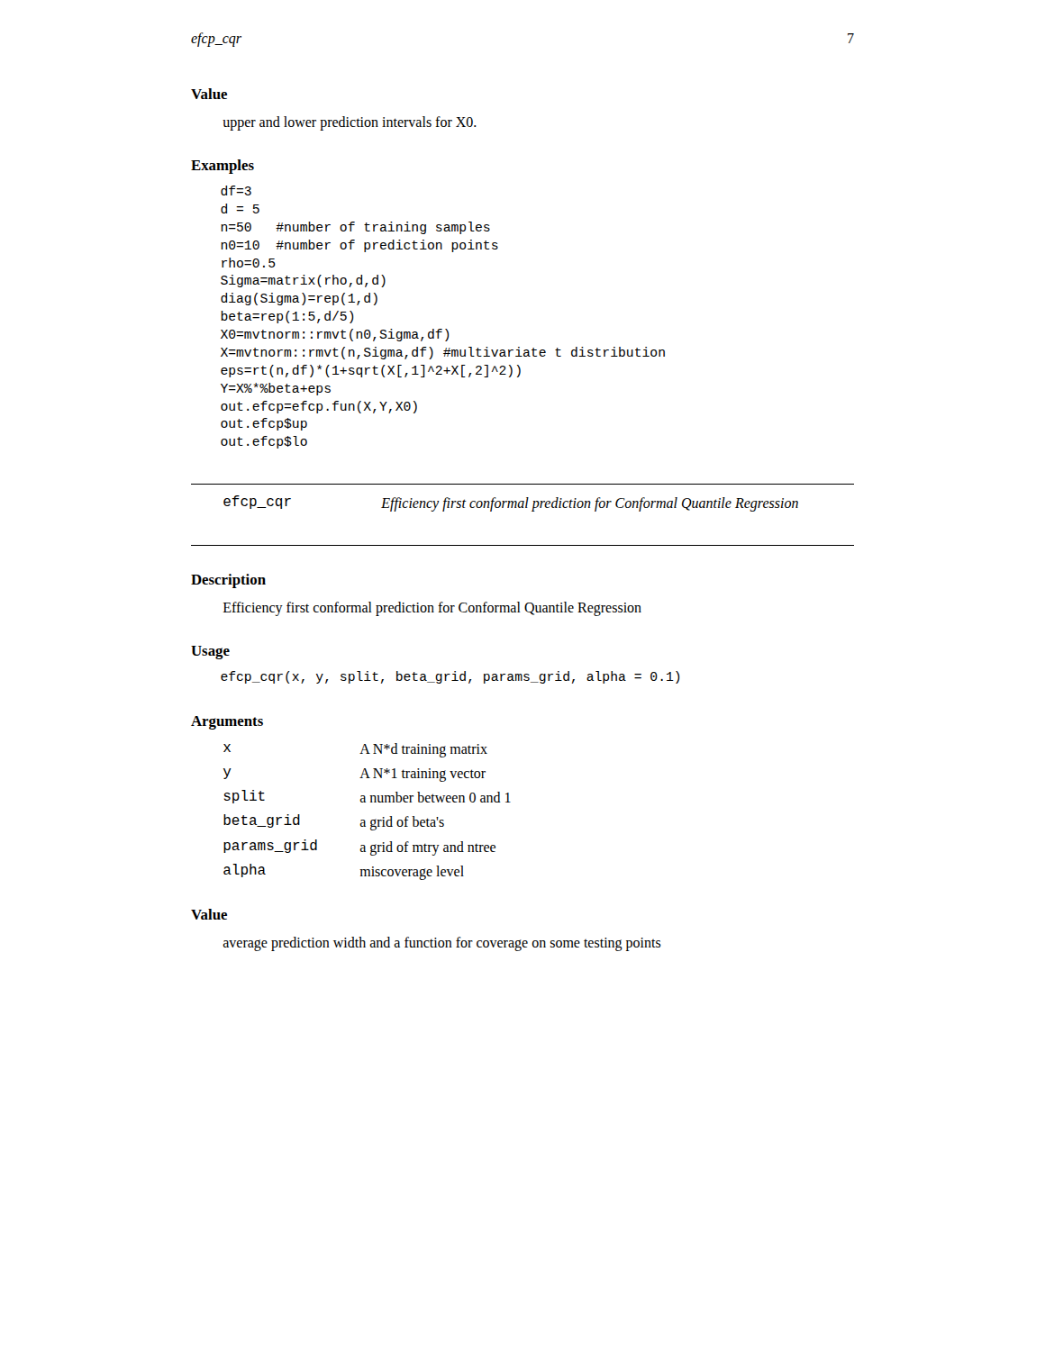efcp_cqr 7
Value
upper and lower prediction intervals for X0.
Examples
df=3
d = 5
n=50   #number of training samples
n0=10  #number of prediction points
rho=0.5
Sigma=matrix(rho,d,d)
diag(Sigma)=rep(1,d)
beta=rep(1:5,d/5)
X0=mvtnorm::rmvt(n0,Sigma,df)
X=mvtnorm::rmvt(n,Sigma,df) #multivariate t distribution
eps=rt(n,df)*(1+sqrt(X[,1]^2+X[,2]^2))
Y=X%*%beta+eps
out.efcp=efcp.fun(X,Y,X0)
out.efcp$up
out.efcp$lo
efcp_cqr Efficiency first conformal prediction for Conformal Quantile Regression
Description
Efficiency first conformal prediction for Conformal Quantile Regression
Usage
efcp_cqr(x, y, split, beta_grid, params_grid, alpha = 0.1)
Arguments
x
A N*d training matrix
y
A N*1 training vector
split
a number between 0 and 1
beta_grid
a grid of beta's
params_grid
a grid of mtry and ntree
alpha
miscoverage level
Value
average prediction width and a function for coverage on some testing points